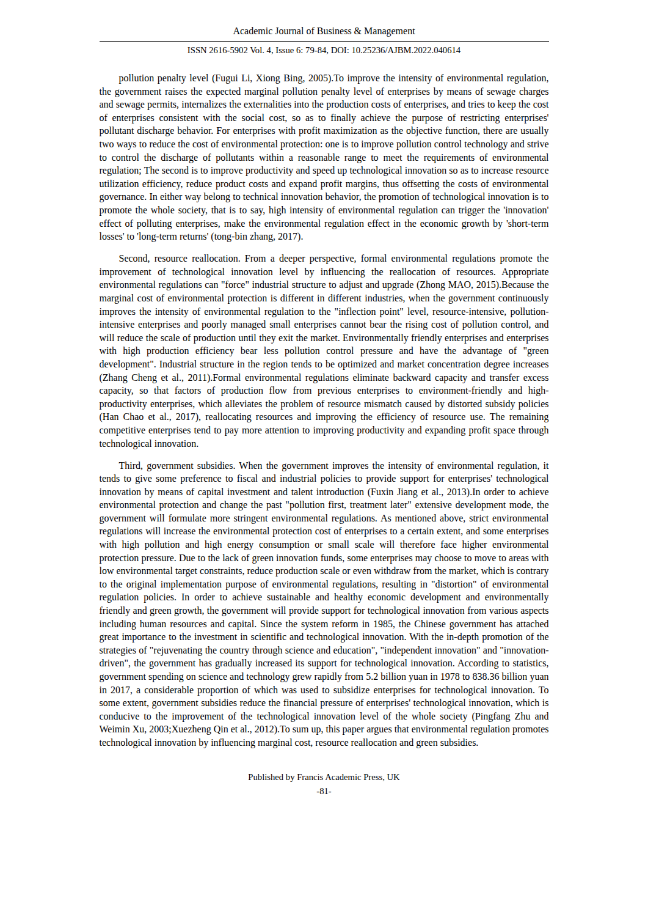Academic Journal of Business & Management
ISSN 2616-5902 Vol. 4, Issue 6: 79-84, DOI: 10.25236/AJBM.2022.040614
pollution penalty level (Fugui Li, Xiong Bing, 2005).To improve the intensity of environmental regulation, the government raises the expected marginal pollution penalty level of enterprises by means of sewage charges and sewage permits, internalizes the externalities into the production costs of enterprises, and tries to keep the cost of enterprises consistent with the social cost, so as to finally achieve the purpose of restricting enterprises' pollutant discharge behavior. For enterprises with profit maximization as the objective function, there are usually two ways to reduce the cost of environmental protection: one is to improve pollution control technology and strive to control the discharge of pollutants within a reasonable range to meet the requirements of environmental regulation; The second is to improve productivity and speed up technological innovation so as to increase resource utilization efficiency, reduce product costs and expand profit margins, thus offsetting the costs of environmental governance. In either way belong to technical innovation behavior, the promotion of technological innovation is to promote the whole society, that is to say, high intensity of environmental regulation can trigger the 'innovation' effect of polluting enterprises, make the environmental regulation effect in the economic growth by 'short-term losses' to 'long-term returns' (tong-bin zhang, 2017).
Second, resource reallocation. From a deeper perspective, formal environmental regulations promote the improvement of technological innovation level by influencing the reallocation of resources. Appropriate environmental regulations can "force" industrial structure to adjust and upgrade (Zhong MAO, 2015).Because the marginal cost of environmental protection is different in different industries, when the government continuously improves the intensity of environmental regulation to the "inflection point" level, resource-intensive, pollution-intensive enterprises and poorly managed small enterprises cannot bear the rising cost of pollution control, and will reduce the scale of production until they exit the market. Environmentally friendly enterprises and enterprises with high production efficiency bear less pollution control pressure and have the advantage of "green development". Industrial structure in the region tends to be optimized and market concentration degree increases (Zhang Cheng et al., 2011).Formal environmental regulations eliminate backward capacity and transfer excess capacity, so that factors of production flow from previous enterprises to environment-friendly and high-productivity enterprises, which alleviates the problem of resource mismatch caused by distorted subsidy policies (Han Chao et al., 2017), reallocating resources and improving the efficiency of resource use. The remaining competitive enterprises tend to pay more attention to improving productivity and expanding profit space through technological innovation.
Third, government subsidies. When the government improves the intensity of environmental regulation, it tends to give some preference to fiscal and industrial policies to provide support for enterprises' technological innovation by means of capital investment and talent introduction (Fuxin Jiang et al., 2013).In order to achieve environmental protection and change the past "pollution first, treatment later" extensive development mode, the government will formulate more stringent environmental regulations. As mentioned above, strict environmental regulations will increase the environmental protection cost of enterprises to a certain extent, and some enterprises with high pollution and high energy consumption or small scale will therefore face higher environmental protection pressure. Due to the lack of green innovation funds, some enterprises may choose to move to areas with low environmental target constraints, reduce production scale or even withdraw from the market, which is contrary to the original implementation purpose of environmental regulations, resulting in "distortion" of environmental regulation policies. In order to achieve sustainable and healthy economic development and environmentally friendly and green growth, the government will provide support for technological innovation from various aspects including human resources and capital. Since the system reform in 1985, the Chinese government has attached great importance to the investment in scientific and technological innovation. With the in-depth promotion of the strategies of "rejuvenating the country through science and education", "independent innovation" and "innovation-driven", the government has gradually increased its support for technological innovation. According to statistics, government spending on science and technology grew rapidly from 5.2 billion yuan in 1978 to 838.36 billion yuan in 2017, a considerable proportion of which was used to subsidize enterprises for technological innovation. To some extent, government subsidies reduce the financial pressure of enterprises' technological innovation, which is conducive to the improvement of the technological innovation level of the whole society (Pingfang Zhu and Weimin Xu, 2003;Xuezheng Qin et al., 2012).To sum up, this paper argues that environmental regulation promotes technological innovation by influencing marginal cost, resource reallocation and green subsidies.
Published by Francis Academic Press, UK
-81-